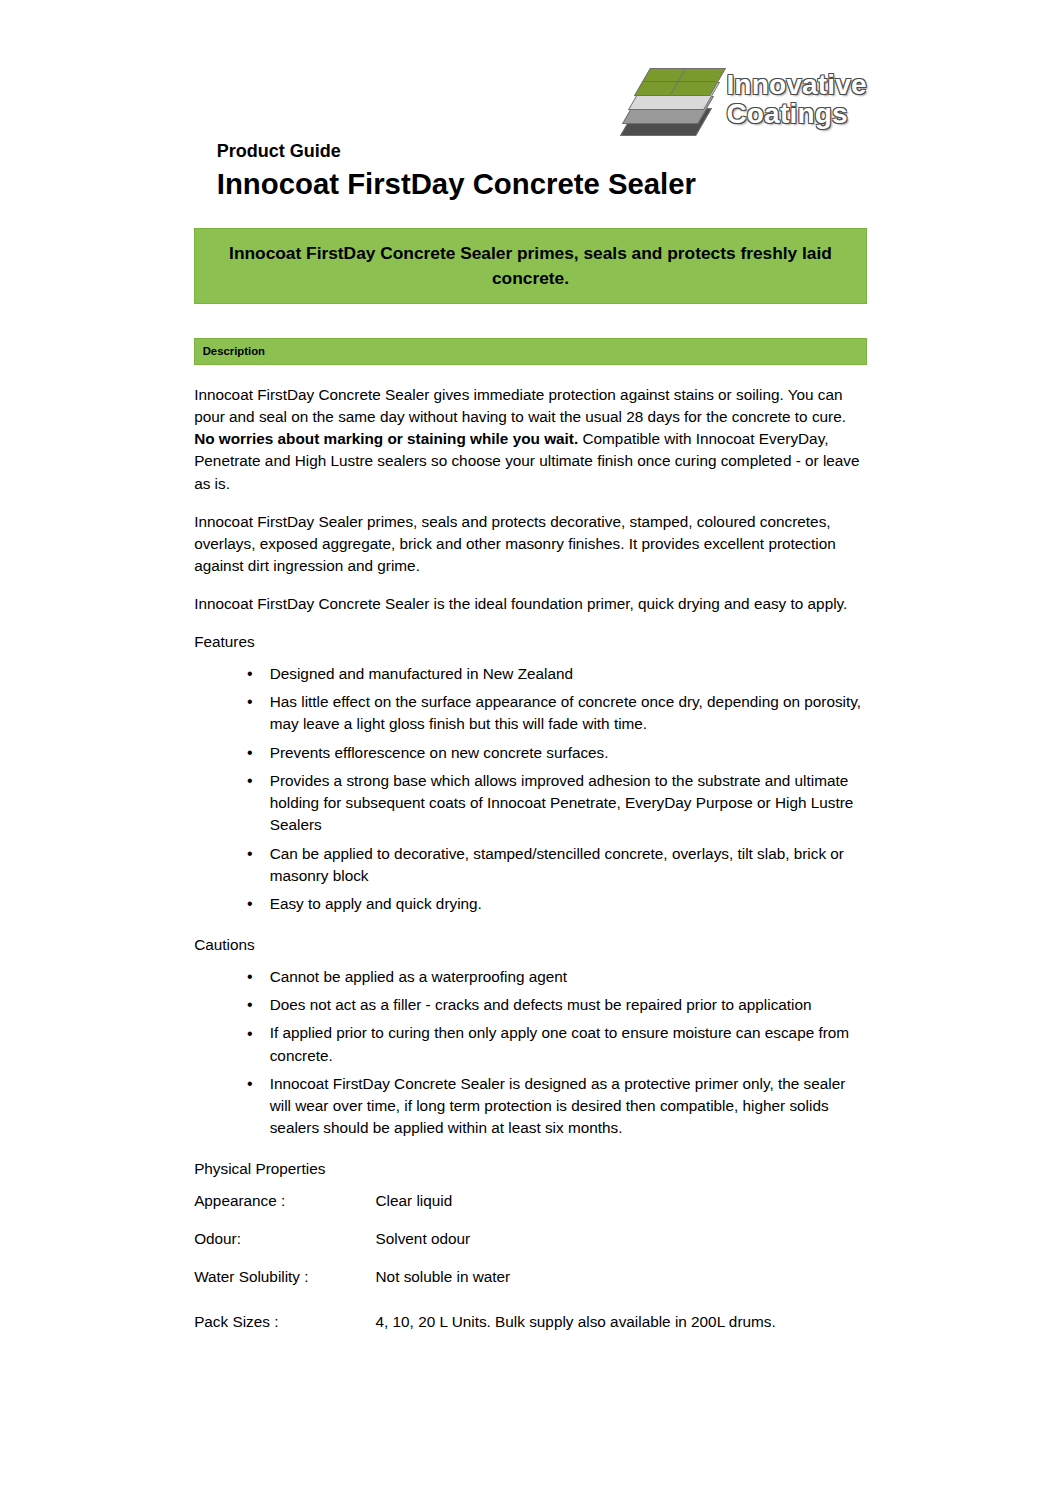Innovative
Coatings
Product Guide
Innocoat FirstDay Concrete Sealer
Innocoat FirstDay Concrete Sealer primes, seals and protects freshly laid concrete.
Description
Innocoat FirstDay Concrete Sealer gives immediate protection against stains or soiling. You can pour and seal on the same day without having to wait the usual 28 days for the concrete to cure. No worries about marking or staining while you wait. Compatible with Innocoat EveryDay, Penetrate and High Lustre sealers so choose your ultimate finish once curing completed - or leave as is.
Innocoat FirstDay Sealer primes, seals and protects decorative, stamped, coloured concretes, overlays, exposed aggregate, brick and other masonry finishes. It provides excellent protection against dirt ingression and grime.
Innocoat FirstDay Concrete Sealer is the ideal foundation primer, quick drying and easy to apply.
Features
Designed and manufactured in New Zealand
Has little effect on the surface appearance of concrete once dry, depending on porosity, may leave a light gloss finish but this will fade with time.
Prevents efflorescence on new concrete surfaces.
Provides a strong base which allows improved adhesion to the substrate and ultimate holding for subsequent coats of Innocoat Penetrate, EveryDay Purpose or High Lustre Sealers
Can be applied to decorative, stamped/stencilled concrete, overlays, tilt slab, brick or masonry block
Easy to apply and quick drying.
Cautions
Cannot be applied as a waterproofing agent
Does not act as a filler - cracks and defects must be repaired prior to application
If applied prior to curing then only apply one coat to ensure moisture can escape from concrete.
Innocoat FirstDay Concrete Sealer is designed as a protective primer only, the sealer will wear over time, if long term protection is desired then compatible, higher solids sealers should be applied within at least six months.
Physical Properties
| Appearance : | Clear liquid |
| Odour: | Solvent odour |
| Water Solubility : | Not soluble in water |
| Pack Sizes : | 4, 10, 20 L Units. Bulk supply also available in 200L drums. |